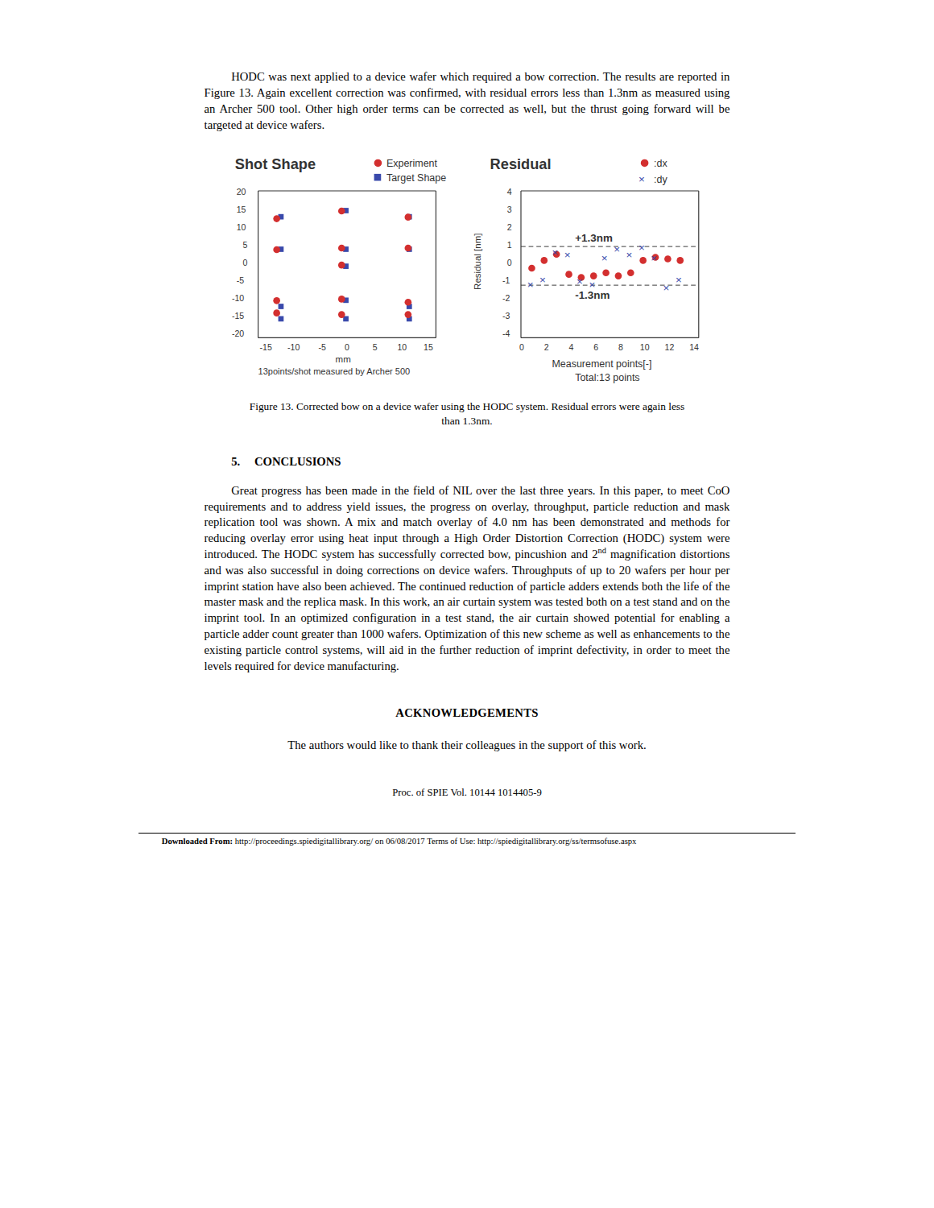HODC was next applied to a device wafer which required a bow correction. The results are reported in Figure 13. Again excellent correction was confirmed, with residual errors less than 1.3nm as measured using an Archer 500 tool. Other high order terms can be corrected as well, but the thrust going forward will be targeted at device wafers.
Shot Shape Experiment Target Shape 20 15 10 5 0 -5 -10 -15 -20 -15 -10 -5 0 5 10 15 mm 13points/shot measured by Archer 500 Residual :dx × :dy 4 3 2 1 0 -1 -2 -3 -4 Residual [nm] +1.3nm -1.3nm 0 2 4 6 8 10 12 14 × × × × × × × × × × × × × Measurement points[-] Total:13 points
Figure 13. Corrected bow on a device wafer using the HODC system. Residual errors were again less than 1.3nm.
5. CONCLUSIONS
Great progress has been made in the field of NIL over the last three years. In this paper, to meet CoO requirements and to address yield issues, the progress on overlay, throughput, particle reduction and mask replication tool was shown. A mix and match overlay of 4.0 nm has been demonstrated and methods for reducing overlay error using heat input through a High Order Distortion Correction (HODC) system were introduced. The HODC system has successfully corrected bow, pincushion and 2nd magnification distortions and was also successful in doing corrections on device wafers. Throughputs of up to 20 wafers per hour per imprint station have also been achieved. The continued reduction of particle adders extends both the life of the master mask and the replica mask. In this work, an air curtain system was tested both on a test stand and on the imprint tool. In an optimized configuration in a test stand, the air curtain showed potential for enabling a particle adder count greater than 1000 wafers. Optimization of this new scheme as well as enhancements to the existing particle control systems, will aid in the further reduction of imprint defectivity, in order to meet the levels required for device manufacturing.
ACKNOWLEDGEMENTS
The authors would like to thank their colleagues in the support of this work.
Proc. of SPIE Vol. 10144 1014405-9
Downloaded From: http://proceedings.spiedigitallibrary.org/ on 06/08/2017 Terms of Use: http://spiedigitallibrary.org/ss/termsofuse.aspx